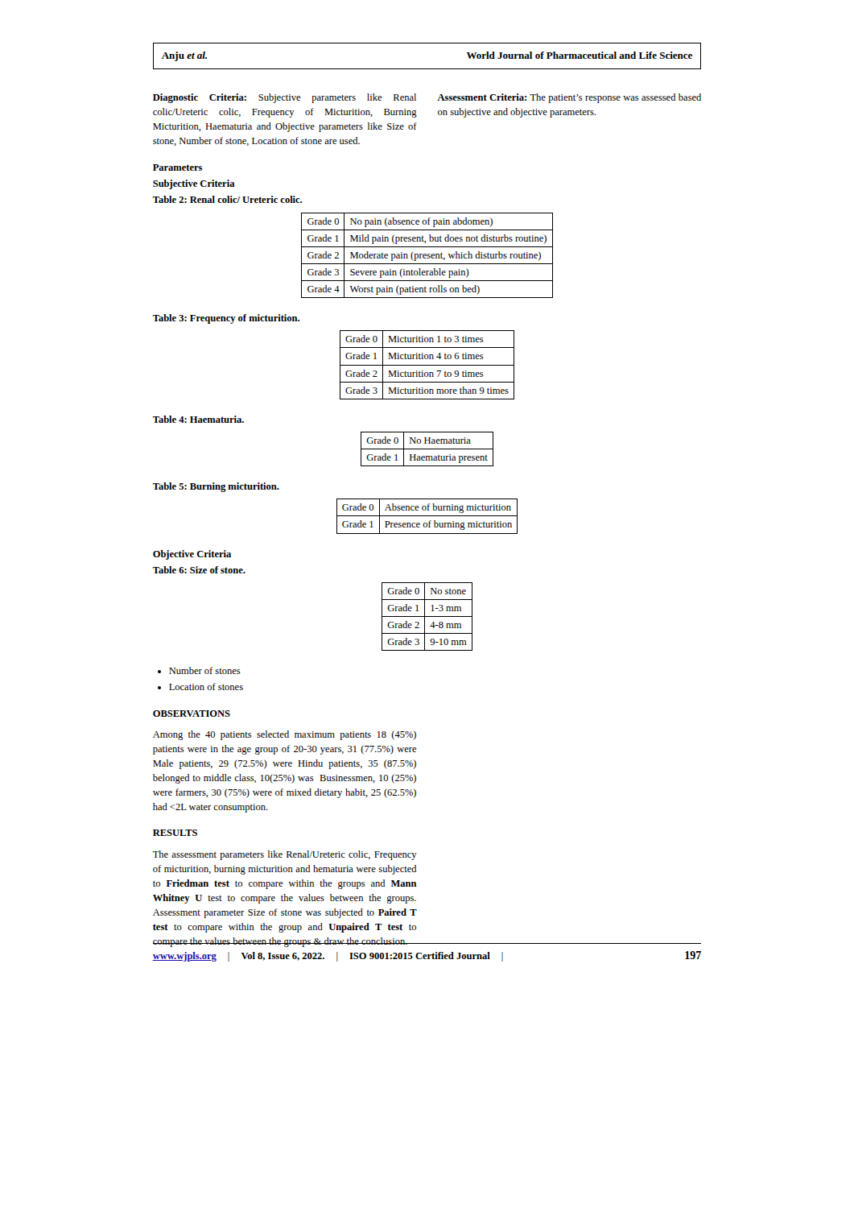Anju et al.
World Journal of Pharmaceutical and Life Science
Diagnostic Criteria: Subjective parameters like Renal colic/Ureteric colic, Frequency of Micturition, Burning Micturition, Haematuria and Objective parameters like Size of stone, Number of stone, Location of stone are used.
Assessment Criteria: The patient’s response was assessed based on subjective and objective parameters.
Parameters
Subjective Criteria
Table 2: Renal colic/ Ureteric colic.
| Grade 0 | No pain (absence of pain abdomen) |
| Grade 1 | Mild pain (present, but does not disturbs routine) |
| Grade 2 | Moderate pain (present, which disturbs routine) |
| Grade 3 | Severe pain (intolerable pain) |
| Grade 4 | Worst pain (patient rolls on bed) |
Table 3: Frequency of micturition.
| Grade 0 | Micturition 1 to 3 times |
| Grade 1 | Micturition 4 to 6 times |
| Grade 2 | Micturition 7 to 9 times |
| Grade 3 | Micturition more than 9 times |
Table 4: Haematuria.
| Grade 0 | No Haematuria |
| Grade 1 | Haematuria present |
Table 5: Burning micturition.
| Grade 0 | Absence of burning micturition |
| Grade 1 | Presence of burning micturition |
Objective Criteria
Table 6: Size of stone.
| Grade 0 | No stone |
| Grade 1 | 1-3 mm |
| Grade 2 | 4-8 mm |
| Grade 3 | 9-10 mm |
Number of stones
Location of stones
OBSERVATIONS
Among the 40 patients selected maximum patients 18 (45%) patients were in the age group of 20-30 years, 31 (77.5%) were Male patients, 29 (72.5%) were Hindu patients, 35 (87.5%) belonged to middle class, 10(25%) was Businessmen, 10 (25%) were farmers, 30 (75%) were of mixed dietary habit, 25 (62.5%) had <2L water consumption.
RESULTS
The assessment parameters like Renal/Ureteric colic, Frequency of micturition, burning micturition and hematuria were subjected to Friedman test to compare within the groups and Mann Whitney U test to compare the values between the groups. Assessment parameter Size of stone was subjected to Paired T test to compare within the group and Unpaired T test to compare the values between the groups & draw the conclusion.
www.wjpls.org | Vol 8, Issue 6, 2022. | ISO 9001:2015 Certified Journal | 197